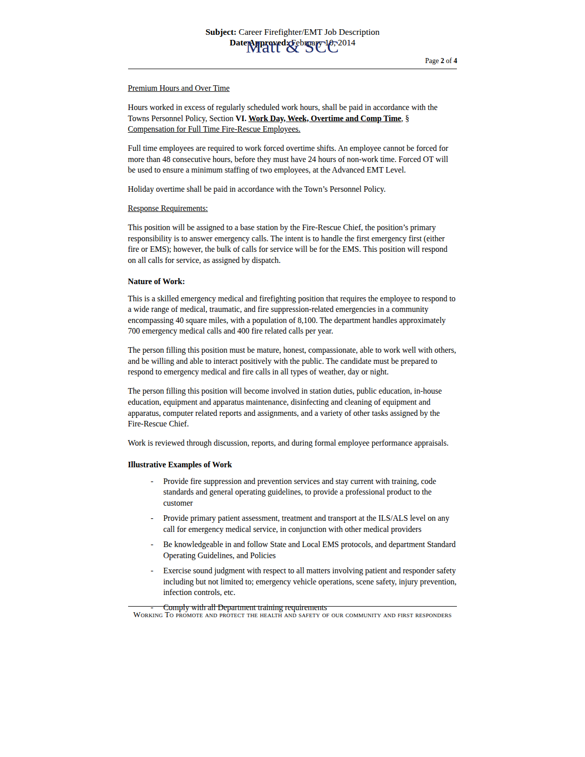Subject: Career Firefighter/EMT Job Description
Date Approved: February 10, 2014
Matt & SCC
Page 2 of 4
Premium Hours and Over Time
Hours worked in excess of regularly scheduled work hours, shall be paid in accordance with the Towns Personnel Policy, Section VI. Work Day, Week, Overtime and Comp Time, § Compensation for Full Time Fire-Rescue Employees.
Full time employees are required to work forced overtime shifts. An employee cannot be forced for more than 48 consecutive hours, before they must have 24 hours of non-work time. Forced OT will be used to ensure a minimum staffing of two employees, at the Advanced EMT Level.
Holiday overtime shall be paid in accordance with the Town’s Personnel Policy.
Response Requirements:
This position will be assigned to a base station by the Fire-Rescue Chief, the position’s primary responsibility is to answer emergency calls. The intent is to handle the first emergency first (either fire or EMS); however, the bulk of calls for service will be for the EMS. This position will respond on all calls for service, as assigned by dispatch.
Nature of Work:
This is a skilled emergency medical and firefighting position that requires the employee to respond to a wide range of medical, traumatic, and fire suppression-related emergencies in a community encompassing 40 square miles, with a population of 8,100. The department handles approximately 700 emergency medical calls and 400 fire related calls per year.
The person filling this position must be mature, honest, compassionate, able to work well with others, and be willing and able to interact positively with the public. The candidate must be prepared to respond to emergency medical and fire calls in all types of weather, day or night.
The person filling this position will become involved in station duties, public education, in-house education, equipment and apparatus maintenance, disinfecting and cleaning of equipment and apparatus, computer related reports and assignments, and a variety of other tasks assigned by the Fire-Rescue Chief.
Work is reviewed through discussion, reports, and during formal employee performance appraisals.
Illustrative Examples of Work
Provide fire suppression and prevention services and stay current with training, code standards and general operating guidelines, to provide a professional product to the customer
Provide primary patient assessment, treatment and transport at the ILS/ALS level on any call for emergency medical service, in conjunction with other medical providers
Be knowledgeable in and follow State and Local EMS protocols, and department Standard Operating Guidelines, and Policies
Exercise sound judgment with respect to all matters involving patient and responder safety including but not limited to; emergency vehicle operations, scene safety, injury prevention, infection controls, etc.
Comply with all Department training requirements
Working To promote and protect the health and safety of our community and first responders